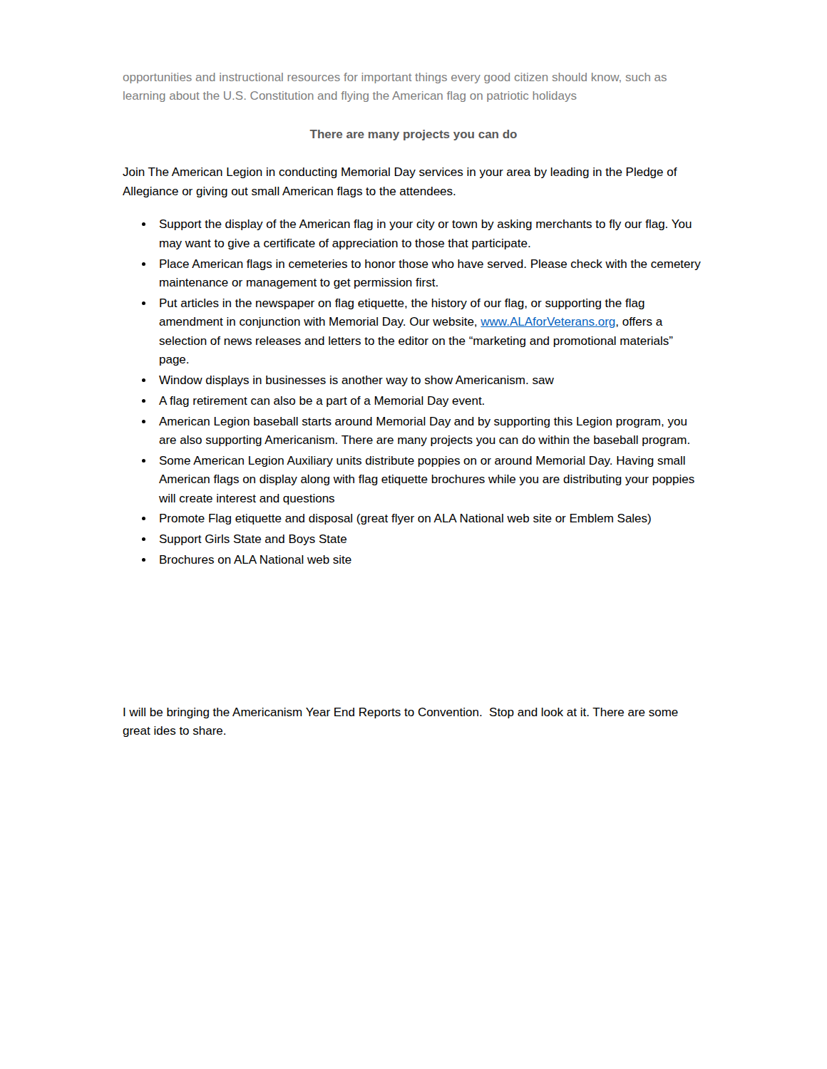opportunities and instructional resources for important things every good citizen should know, such as learning about the U.S. Constitution and flying the American flag on patriotic holidays
There are many projects you can do
Join The American Legion in conducting Memorial Day services in your area by leading in the Pledge of Allegiance or giving out small American flags to the attendees.
Support the display of the American flag in your city or town by asking merchants to fly our flag. You may want to give a certificate of appreciation to those that participate.
Place American flags in cemeteries to honor those who have served. Please check with the cemetery maintenance or management to get permission first.
Put articles in the newspaper on flag etiquette, the history of our flag, or supporting the flag amendment in conjunction with Memorial Day. Our website, www.ALAforVeterans.org, offers a selection of news releases and letters to the editor on the “marketing and promotional materials” page.
Window displays in businesses is another way to show Americanism. saw
A flag retirement can also be a part of a Memorial Day event.
American Legion baseball starts around Memorial Day and by supporting this Legion program, you are also supporting Americanism. There are many projects you can do within the baseball program.
Some American Legion Auxiliary units distribute poppies on or around Memorial Day. Having small American flags on display along with flag etiquette brochures while you are distributing your poppies will create interest and questions
Promote Flag etiquette and disposal (great flyer on ALA National web site or Emblem Sales)
Support Girls State and Boys State
Brochures on ALA National web site
I will be bringing the Americanism Year End Reports to Convention. Stop and look at it. There are some great ides to share.